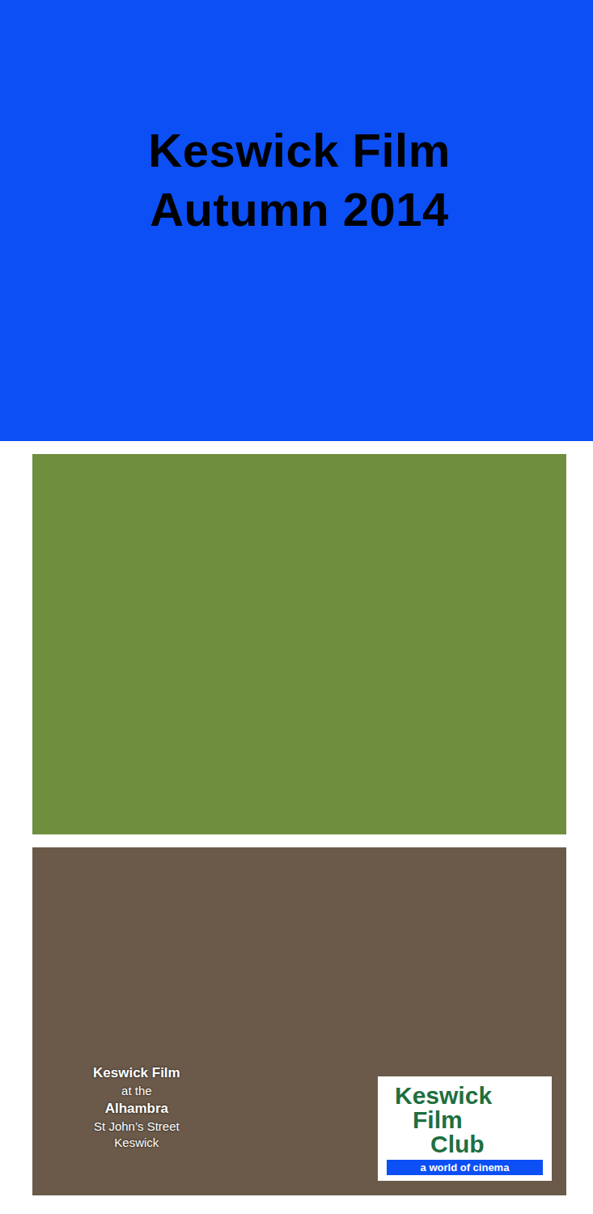Keswick Film
Autumn 2014
Keswick Film
at the
Alhambra
St John’s Street
Keswick
Keswick Film Club
a world of cinema